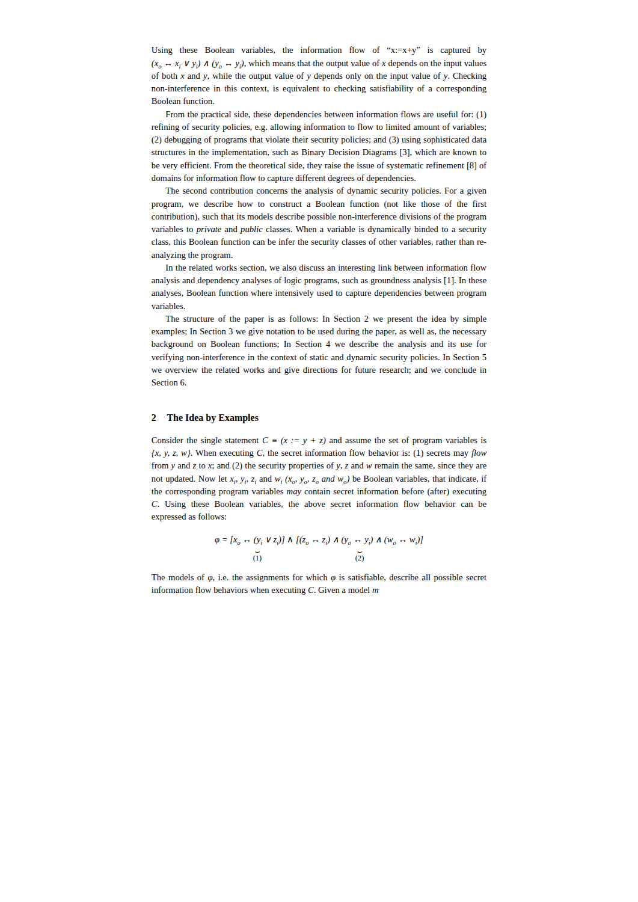Using these Boolean variables, the information flow of “x:=x+y” is captured by (xo ↔ xi ∨ yi) ∧ (yo ↔ yi), which means that the output value of x depends on the input values of both x and y, while the output value of y depends only on the input value of y. Checking non-interference in this context, is equivalent to checking satisfiability of a corresponding Boolean function.
From the practical side, these dependencies between information flows are useful for: (1) refining of security policies, e.g. allowing information to flow to limited amount of variables; (2) debugging of programs that violate their security policies; and (3) using sophisticated data structures in the implementation, such as Binary Decision Diagrams [3], which are known to be very efficient. From the theoretical side, they raise the issue of systematic refinement [8] of domains for information flow to capture different degrees of dependencies.
The second contribution concerns the analysis of dynamic security policies. For a given program, we describe how to construct a Boolean function (not like those of the first contribution), such that its models describe possible non-interference divisions of the program variables to private and public classes. When a variable is dynamically binded to a security class, this Boolean function can be infer the security classes of other variables, rather than re-analyzing the program.
In the related works section, we also discuss an interesting link between information flow analysis and dependency analyses of logic programs, such as groundness analysis [1]. In these analyses, Boolean function where intensively used to capture dependencies between program variables.
The structure of the paper is as follows: In Section 2 we present the idea by simple examples; In Section 3 we give notation to be used during the paper, as well as, the necessary background on Boolean functions; In Section 4 we describe the analysis and its use for verifying non-interference in the context of static and dynamic security policies. In Section 5 we overview the related works and give directions for future research; and we conclude in Section 6.
2 The Idea by Examples
Consider the single statement C ≡ (x := y + z) and assume the set of program variables is {x, y, z, w}. When executing C, the secret information flow behavior is: (1) secrets may flow from y and z to x; and (2) the security properties of y, z and w remain the same, since they are not updated. Now let xi, yi, zi and wi (xo, yo, zo and wo) be Boolean variables, that indicate, if the corresponding program variables may contain secret information before (after) executing C. Using these Boolean variables, the above secret information flow behavior can be expressed as follows:
φ = [xo ↔ (yi ∨ zi)] ⏟ (1) ∧ [(zo ↔ zi) ∧ (yo ↔ yi) ∧ (wo ↔ wi)] ⏟ (2)
The models of φ, i.e. the assignments for which φ is satisfiable, describe all possible secret information flow behaviors when executing C. Given a model m